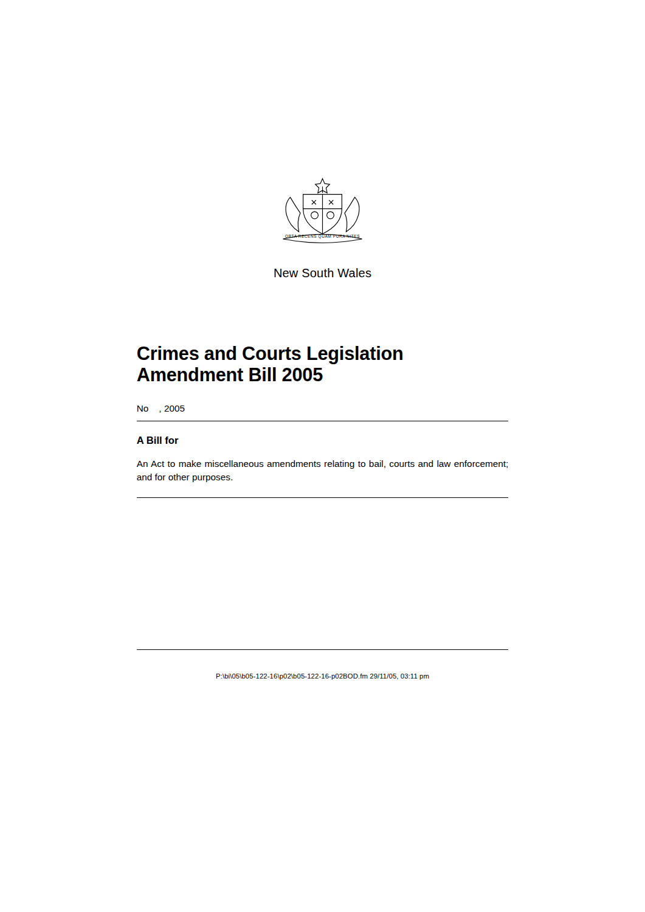New South Wales
Crimes and Courts Legislation
Amendment Bill 2005
No , 2005
A Bill for
An Act to make miscellaneous amendments relating to bail, courts and law enforcement; and for other purposes.
P:\bi\05\b05-122-16\p02\b05-122-16-p02BOD.fm 29/11/05, 03:11 pm